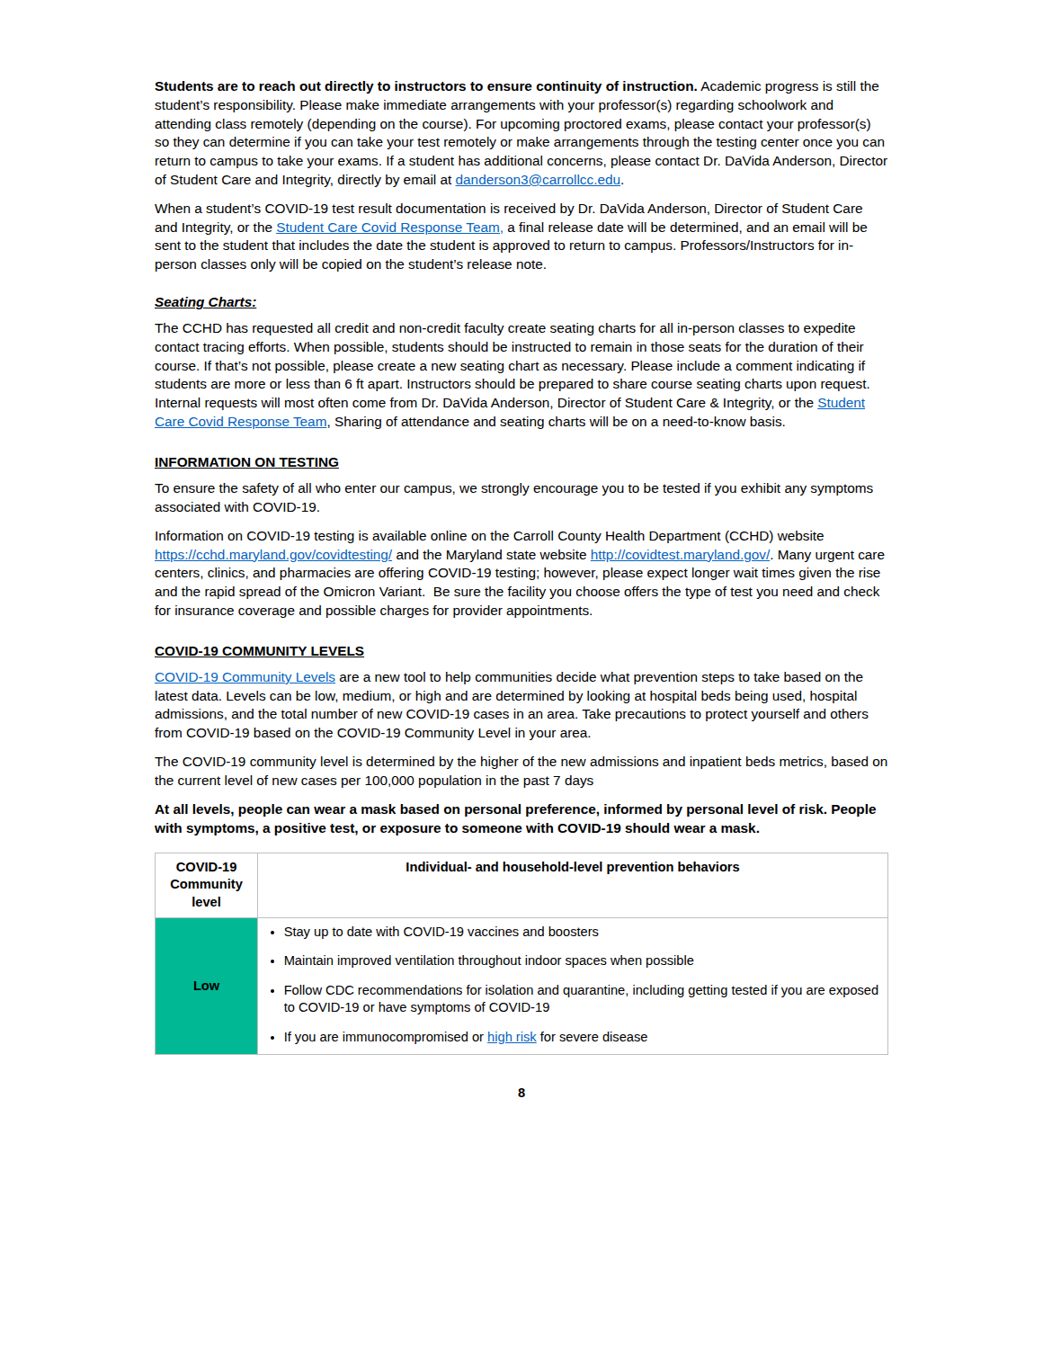Students are to reach out directly to instructors to ensure continuity of instruction. Academic progress is still the student’s responsibility. Please make immediate arrangements with your professor(s) regarding schoolwork and attending class remotely (depending on the course). For upcoming proctored exams, please contact your professor(s) so they can determine if you can take your test remotely or make arrangements through the testing center once you can return to campus to take your exams. If a student has additional concerns, please contact Dr. DaVida Anderson, Director of Student Care and Integrity, directly by email at danderson3@carrollcc.edu.
When a student’s COVID-19 test result documentation is received by Dr. DaVida Anderson, Director of Student Care and Integrity, or the Student Care Covid Response Team, a final release date will be determined, and an email will be sent to the student that includes the date the student is approved to return to campus. Professors/Instructors for in-person classes only will be copied on the student’s release note.
Seating Charts:
The CCHD has requested all credit and non-credit faculty create seating charts for all in-person classes to expedite contact tracing efforts. When possible, students should be instructed to remain in those seats for the duration of their course. If that’s not possible, please create a new seating chart as necessary. Please include a comment indicating if students are more or less than 6 ft apart. Instructors should be prepared to share course seating charts upon request. Internal requests will most often come from Dr. DaVida Anderson, Director of Student Care & Integrity, or the Student Care Covid Response Team, Sharing of attendance and seating charts will be on a need-to-know basis.
Information on Testing
To ensure the safety of all who enter our campus, we strongly encourage you to be tested if you exhibit any symptoms associated with COVID-19.
Information on COVID-19 testing is available online on the Carroll County Health Department (CCHD) website https://cchd.maryland.gov/covidtesting/ and the Maryland state website http://covidtest.maryland.gov/. Many urgent care centers, clinics, and pharmacies are offering COVID-19 testing; however, please expect longer wait times given the rise and the rapid spread of the Omicron Variant. Be sure the facility you choose offers the type of test you need and check for insurance coverage and possible charges for provider appointments.
COVID-19 Community Levels
COVID-19 Community Levels are a new tool to help communities decide what prevention steps to take based on the latest data. Levels can be low, medium, or high and are determined by looking at hospital beds being used, hospital admissions, and the total number of new COVID-19 cases in an area. Take precautions to protect yourself and others from COVID-19 based on the COVID-19 Community Level in your area.
The COVID-19 community level is determined by the higher of the new admissions and inpatient beds metrics, based on the current level of new cases per 100,000 population in the past 7 days
At all levels, people can wear a mask based on personal preference, informed by personal level of risk. People with symptoms, a positive test, or exposure to someone with COVID-19 should wear a mask.
| COVID-19 Community level | Individual- and household-level prevention behaviors |
| --- | --- |
| Low | Stay up to date with COVID-19 vaccines and boosters Maintain improved ventilation throughout indoor spaces when possible Follow CDC recommendations for isolation and quarantine, including getting tested if you are exposed to COVID-19 or have symptoms of COVID-19 If you are immunocompromised or high risk for severe disease |
8